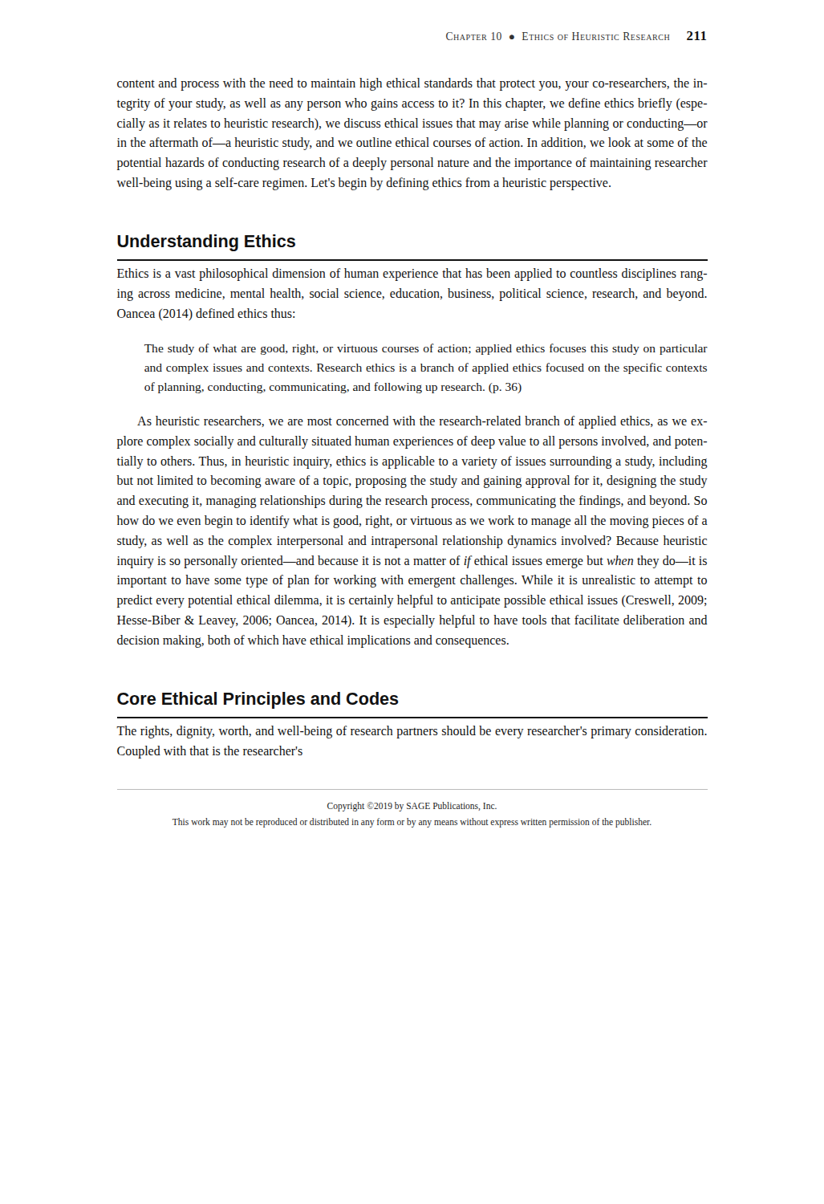Chapter 10 ● Ethics of Heuristic Research 211
content and process with the need to maintain high ethical standards that protect you, your co-researchers, the integrity of your study, as well as any person who gains access to it? In this chapter, we define ethics briefly (especially as it relates to heuristic research), we discuss ethical issues that may arise while planning or conducting—or in the aftermath of—a heuristic study, and we outline ethical courses of action. In addition, we look at some of the potential hazards of conducting research of a deeply personal nature and the importance of maintaining researcher well-being using a self-care regimen. Let's begin by defining ethics from a heuristic perspective.
Understanding Ethics
Ethics is a vast philosophical dimension of human experience that has been applied to countless disciplines ranging across medicine, mental health, social science, education, business, political science, research, and beyond. Oancea (2014) defined ethics thus:
The study of what are good, right, or virtuous courses of action; applied ethics focuses this study on particular and complex issues and contexts. Research ethics is a branch of applied ethics focused on the specific contexts of planning, conducting, communicating, and following up research. (p. 36)
As heuristic researchers, we are most concerned with the research-related branch of applied ethics, as we explore complex socially and culturally situated human experiences of deep value to all persons involved, and potentially to others. Thus, in heuristic inquiry, ethics is applicable to a variety of issues surrounding a study, including but not limited to becoming aware of a topic, proposing the study and gaining approval for it, designing the study and executing it, managing relationships during the research process, communicating the findings, and beyond. So how do we even begin to identify what is good, right, or virtuous as we work to manage all the moving pieces of a study, as well as the complex interpersonal and intrapersonal relationship dynamics involved? Because heuristic inquiry is so personally oriented—and because it is not a matter of if ethical issues emerge but when they do—it is important to have some type of plan for working with emergent challenges. While it is unrealistic to attempt to predict every potential ethical dilemma, it is certainly helpful to anticipate possible ethical issues (Creswell, 2009; Hesse-Biber & Leavey, 2006; Oancea, 2014). It is especially helpful to have tools that facilitate deliberation and decision making, both of which have ethical implications and consequences.
Core Ethical Principles and Codes
The rights, dignity, worth, and well-being of research partners should be every researcher's primary consideration. Coupled with that is the researcher's
Copyright ©2019 by SAGE Publications, Inc.
This work may not be reproduced or distributed in any form or by any means without express written permission of the publisher.